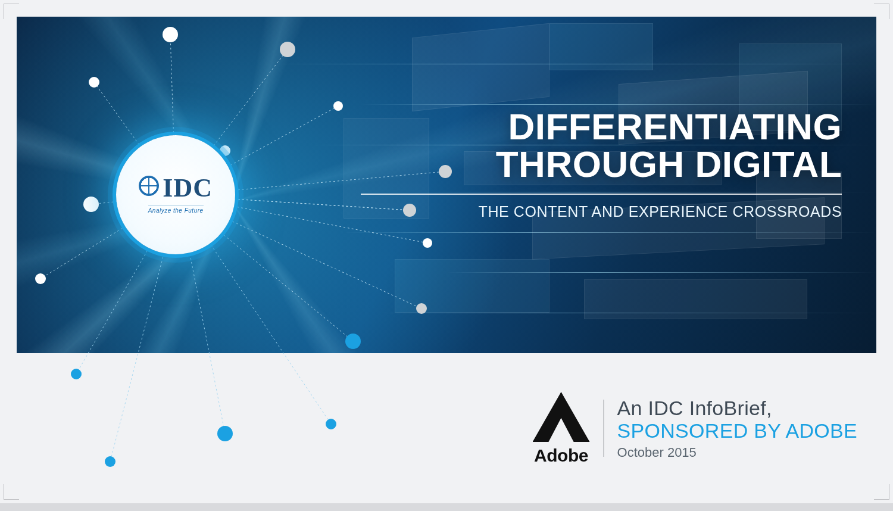IDC
Analyze the Future
Differentiating
Through Digital
The Content and Experience Crossroads
Adobe
An IDC InfoBrief,
Sponsored by Adobe
October 2015